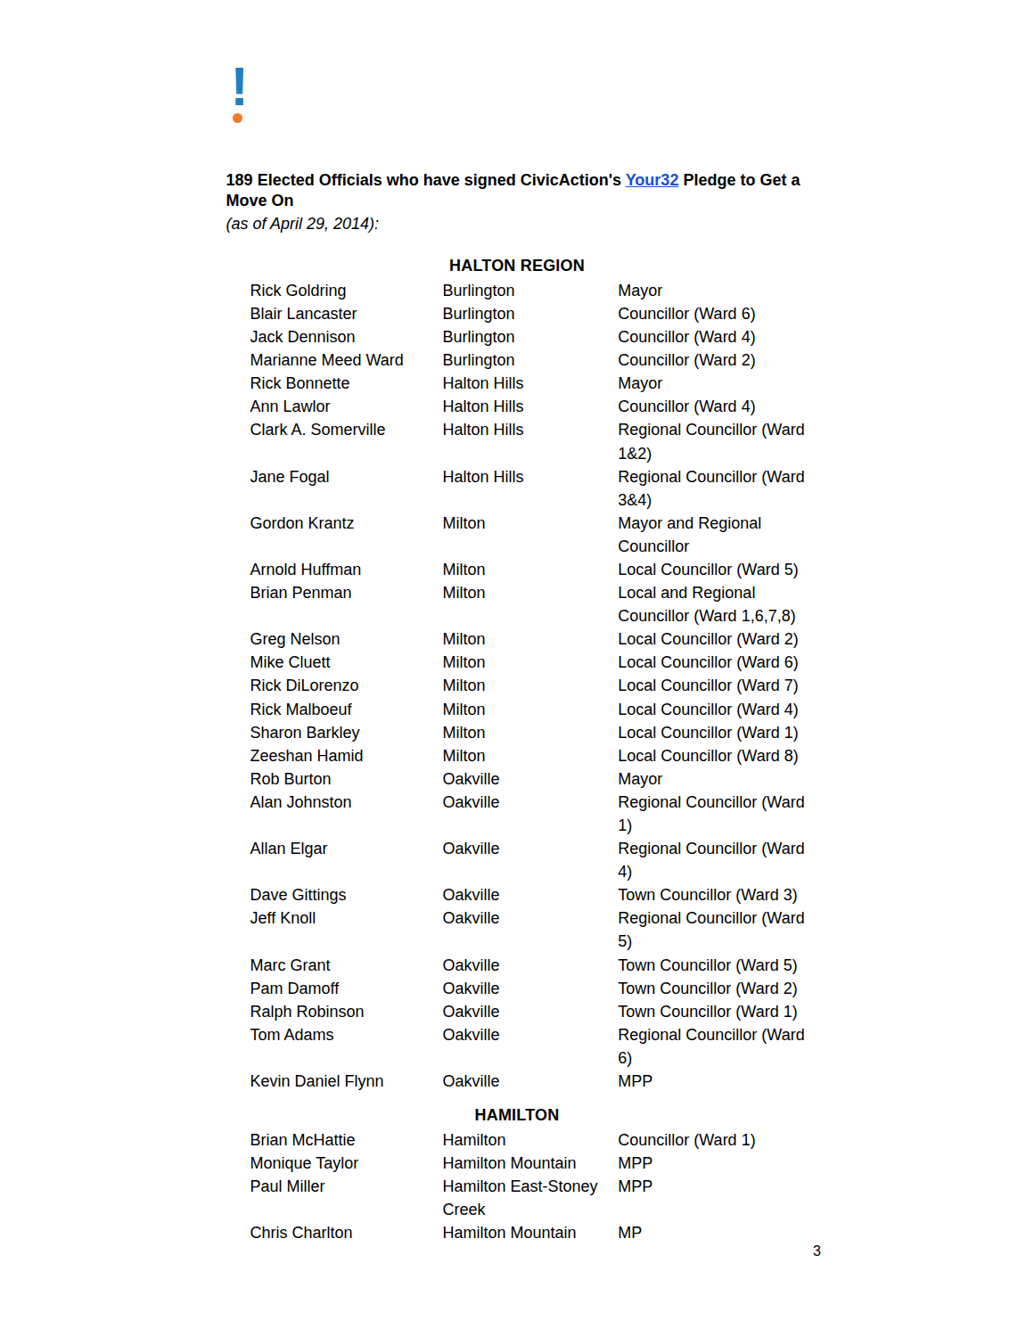!
189 Elected Officials who have signed CivicAction's Your32 Pledge to Get a Move On
(as of April 29, 2014):
HALTON REGION
| Rick Goldring | Burlington | Mayor |
| Blair Lancaster | Burlington | Councillor (Ward 6) |
| Jack Dennison | Burlington | Councillor (Ward 4) |
| Marianne Meed Ward | Burlington | Councillor (Ward 2) |
| Rick Bonnette | Halton Hills | Mayor |
| Ann Lawlor | Halton Hills | Councillor (Ward 4) |
| Clark A. Somerville | Halton Hills | Regional Councillor (Ward 1&2) |
| Jane Fogal | Halton Hills | Regional Councillor (Ward 3&4) |
| Gordon Krantz | Milton | Mayor and Regional Councillor |
| Arnold Huffman | Milton | Local Councillor (Ward 5) |
| Brian Penman | Milton | Local and Regional Councillor (Ward 1,6,7,8) |
| Greg Nelson | Milton | Local Councillor (Ward 2) |
| Mike Cluett | Milton | Local Councillor (Ward 6) |
| Rick DiLorenzo | Milton | Local Councillor (Ward 7) |
| Rick Malboeuf | Milton | Local Councillor (Ward 4) |
| Sharon Barkley | Milton | Local Councillor (Ward 1) |
| Zeeshan Hamid | Milton | Local Councillor (Ward 8) |
| Rob Burton | Oakville | Mayor |
| Alan Johnston | Oakville | Regional Councillor (Ward 1) |
| Allan Elgar | Oakville | Regional Councillor (Ward 4) |
| Dave Gittings | Oakville | Town Councillor (Ward 3) |
| Jeff Knoll | Oakville | Regional Councillor (Ward 5) |
| Marc Grant | Oakville | Town Councillor (Ward 5) |
| Pam Damoff | Oakville | Town Councillor (Ward 2) |
| Ralph Robinson | Oakville | Town Councillor (Ward 1) |
| Tom Adams | Oakville | Regional Councillor (Ward 6) |
| Kevin Daniel Flynn | Oakville | MPP |
HAMILTON
| Brian McHattie | Hamilton | Councillor (Ward 1) |
| Monique Taylor | Hamilton Mountain | MPP |
| Paul Miller | Hamilton East-Stoney Creek | MPP |
| Chris Charlton | Hamilton Mountain | MP |
3